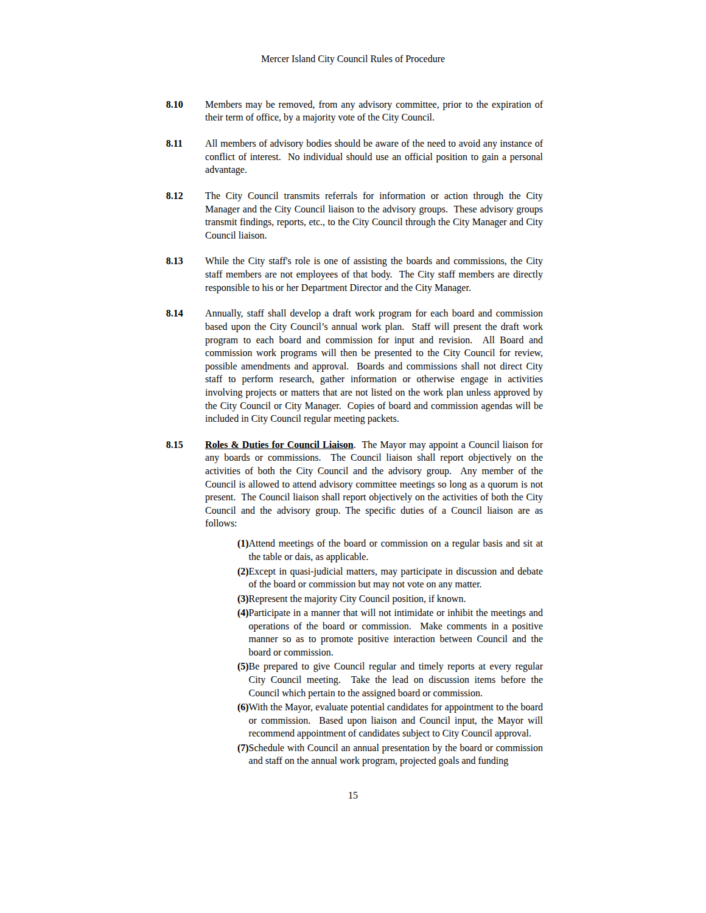Mercer Island City Council Rules of Procedure
8.10
Members may be removed, from any advisory committee, prior to the expiration of their term of office, by a majority vote of the City Council.
8.11
All members of advisory bodies should be aware of the need to avoid any instance of conflict of interest. No individual should use an official position to gain a personal advantage.
8.12
The City Council transmits referrals for information or action through the City Manager and the City Council liaison to the advisory groups. These advisory groups transmit findings, reports, etc., to the City Council through the City Manager and City Council liaison.
8.13
While the City staff's role is one of assisting the boards and commissions, the City staff members are not employees of that body. The City staff members are directly responsible to his or her Department Director and the City Manager.
8.14
Annually, staff shall develop a draft work program for each board and commission based upon the City Council’s annual work plan. Staff will present the draft work program to each board and commission for input and revision. All Board and commission work programs will then be presented to the City Council for review, possible amendments and approval. Boards and commissions shall not direct City staff to perform research, gather information or otherwise engage in activities involving projects or matters that are not listed on the work plan unless approved by the City Council or City Manager. Copies of board and commission agendas will be included in City Council regular meeting packets.
8.15
Roles & Duties for Council Liaison. The Mayor may appoint a Council liaison for any boards or commissions. The Council liaison shall report objectively on the activities of both the City Council and the advisory group. Any member of the Council is allowed to attend advisory committee meetings so long as a quorum is not present. The Council liaison shall report objectively on the activities of both the City Council and the advisory group. The specific duties of a Council liaison are as follows:
(1) Attend meetings of the board or commission on a regular basis and sit at the table or dais, as applicable.
(2) Except in quasi-judicial matters, may participate in discussion and debate of the board or commission but may not vote on any matter.
(3) Represent the majority City Council position, if known.
(4) Participate in a manner that will not intimidate or inhibit the meetings and operations of the board or commission. Make comments in a positive manner so as to promote positive interaction between Council and the board or commission.
(5) Be prepared to give Council regular and timely reports at every regular City Council meeting. Take the lead on discussion items before the Council which pertain to the assigned board or commission.
(6) With the Mayor, evaluate potential candidates for appointment to the board or commission. Based upon liaison and Council input, the Mayor will recommend appointment of candidates subject to City Council approval.
(7) Schedule with Council an annual presentation by the board or commission and staff on the annual work program, projected goals and funding
15